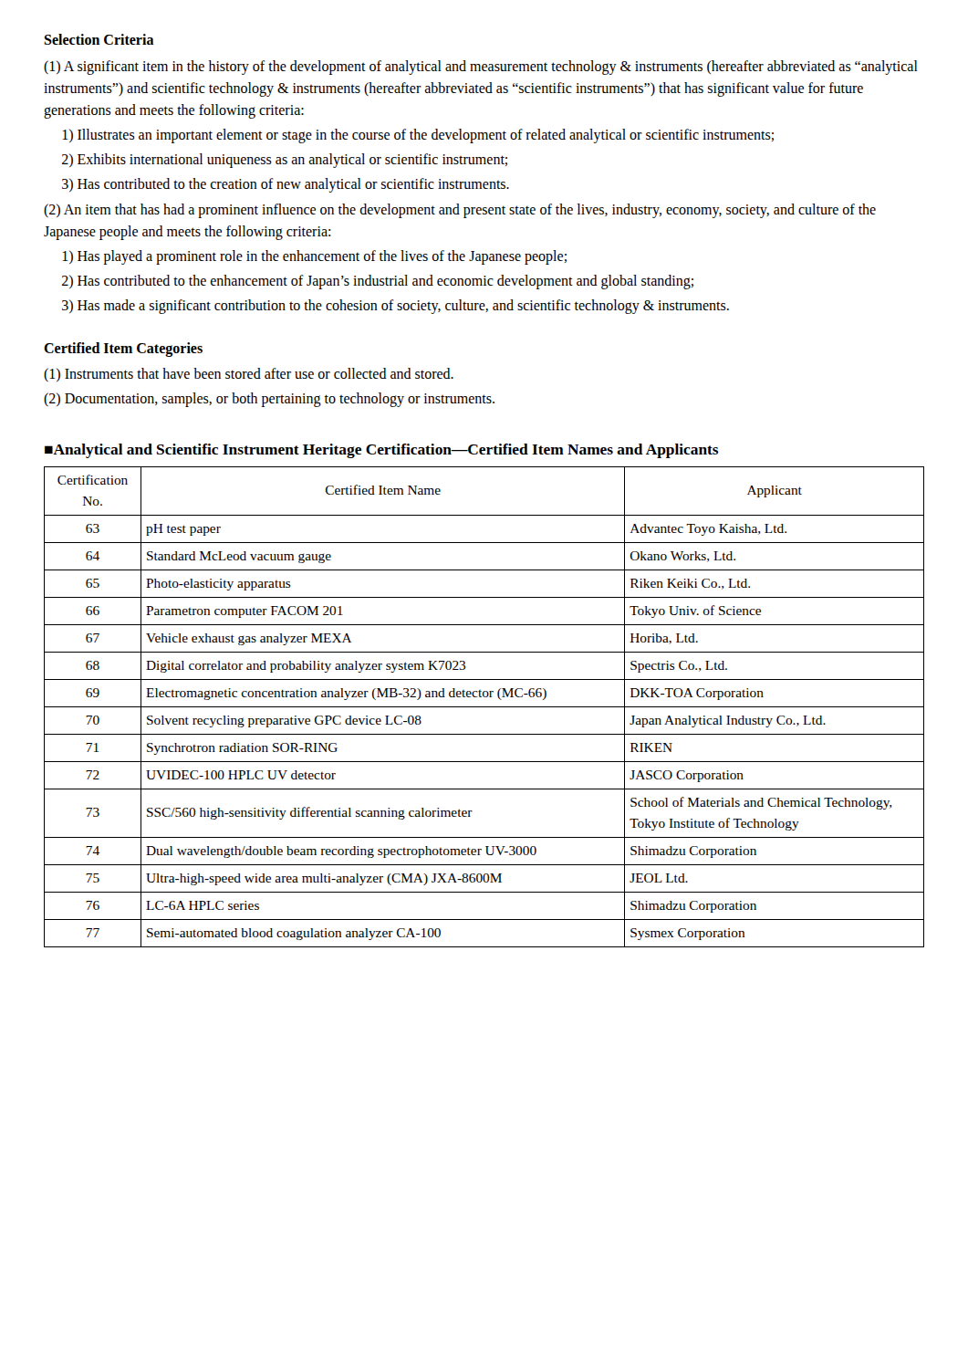Selection Criteria
(1) A significant item in the history of the development of analytical and measurement technology & instruments (hereafter abbreviated as “analytical instruments”) and scientific technology & instruments (hereafter abbreviated as “scientific instruments”) that has significant value for future generations and meets the following criteria:
1) Illustrates an important element or stage in the course of the development of related analytical or scientific instruments;
2) Exhibits international uniqueness as an analytical or scientific instrument;
3) Has contributed to the creation of new analytical or scientific instruments.
(2) An item that has had a prominent influence on the development and present state of the lives, industry, economy, society, and culture of the Japanese people and meets the following criteria:
1) Has played a prominent role in the enhancement of the lives of the Japanese people;
2) Has contributed to the enhancement of Japan’s industrial and economic development and global standing;
3) Has made a significant contribution to the cohesion of society, culture, and scientific technology & instruments.
Certified Item Categories
(1) Instruments that have been stored after use or collected and stored.
(2) Documentation, samples, or both pertaining to technology or instruments.
■Analytical and Scientific Instrument Heritage Certification—Certified Item Names and Applicants
| Certification No. | Certified Item Name | Applicant |
| --- | --- | --- |
| 63 | pH test paper | Advantec Toyo Kaisha, Ltd. |
| 64 | Standard McLeod vacuum gauge | Okano Works, Ltd. |
| 65 | Photo-elasticity apparatus | Riken Keiki Co., Ltd. |
| 66 | Parametron computer FACOM 201 | Tokyo Univ. of Science |
| 67 | Vehicle exhaust gas analyzer MEXA | Horiba, Ltd. |
| 68 | Digital correlator and probability analyzer system K7023 | Spectris Co., Ltd. |
| 69 | Electromagnetic concentration analyzer (MB-32) and detector (MC-66) | DKK-TOA Corporation |
| 70 | Solvent recycling preparative GPC device LC-08 | Japan Analytical Industry Co., Ltd. |
| 71 | Synchrotron radiation SOR-RING | RIKEN |
| 72 | UVIDEC-100 HPLC UV detector | JASCO Corporation |
| 73 | SSC/560 high-sensitivity differential scanning calorimeter | School of Materials and Chemical Technology, Tokyo Institute of Technology |
| 74 | Dual wavelength/double beam recording spectrophotometer UV-3000 | Shimadzu Corporation |
| 75 | Ultra-high-speed wide area multi-analyzer (CMA) JXA-8600M | JEOL Ltd. |
| 76 | LC-6A HPLC series | Shimadzu Corporation |
| 77 | Semi-automated blood coagulation analyzer CA-100 | Sysmex Corporation |